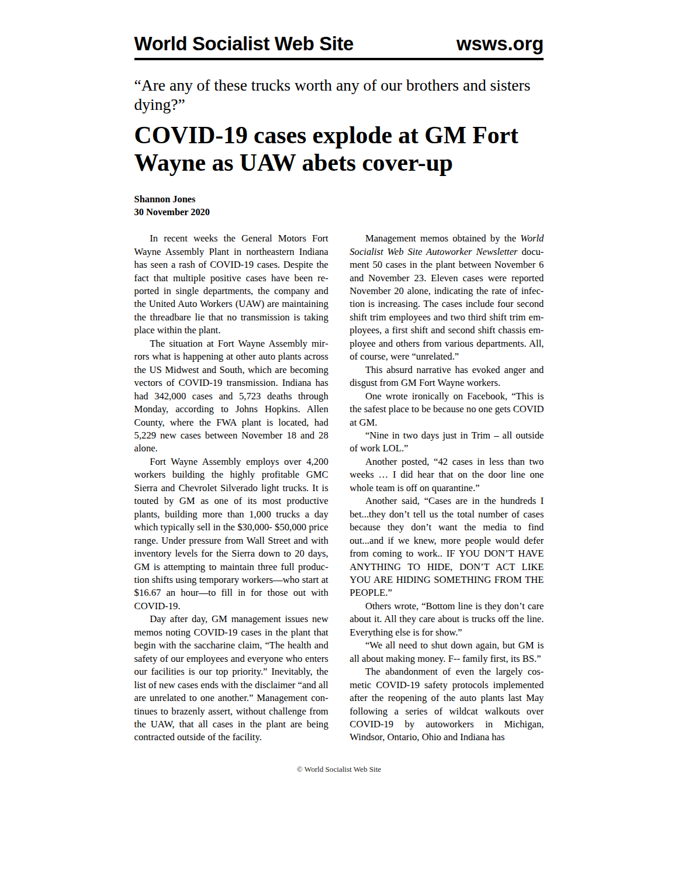World Socialist Web Site
wsws.org
“Are any of these trucks worth any of our brothers and sisters dying?”
COVID-19 cases explode at GM Fort Wayne as UAW abets cover-up
Shannon Jones 30 November 2020
In recent weeks the General Motors Fort Wayne Assembly Plant in northeastern Indiana has seen a rash of COVID-19 cases. Despite the fact that multiple positive cases have been reported in single departments, the company and the United Auto Workers (UAW) are maintaining the threadbare lie that no transmission is taking place within the plant.
The situation at Fort Wayne Assembly mirrors what is happening at other auto plants across the US Midwest and South, which are becoming vectors of COVID-19 transmission. Indiana has had 342,000 cases and 5,723 deaths through Monday, according to Johns Hopkins. Allen County, where the FWA plant is located, had 5,229 new cases between November 18 and 28 alone.
Fort Wayne Assembly employs over 4,200 workers building the highly profitable GMC Sierra and Chevrolet Silverado light trucks. It is touted by GM as one of its most productive plants, building more than 1,000 trucks a day which typically sell in the $30,000- $50,000 price range. Under pressure from Wall Street and with inventory levels for the Sierra down to 20 days, GM is attempting to maintain three full production shifts using temporary workers—who start at $16.67 an hour—to fill in for those out with COVID-19.
Day after day, GM management issues new memos noting COVID-19 cases in the plant that begin with the saccharine claim, “The health and safety of our employees and everyone who enters our facilities is our top priority.” Inevitably, the list of new cases ends with the disclaimer “and all are unrelated to one another.” Management continues to brazenly assert, without challenge from the UAW, that all cases in the plant are being contracted outside of the facility.
Management memos obtained by the World Socialist Web Site Autoworker Newsletter document 50 cases in the plant between November 6 and November 23. Eleven cases were reported November 20 alone, indicating the rate of infection is increasing. The cases include four second shift trim employees and two third shift trim employees, a first shift and second shift chassis employee and others from various departments. All, of course, were “unrelated.”
This absurd narrative has evoked anger and disgust from GM Fort Wayne workers.
One wrote ironically on Facebook, “This is the safest place to be because no one gets COVID at GM.
“Nine in two days just in Trim – all outside of work LOL.”
Another posted, “42 cases in less than two weeks … I did hear that on the door line one whole team is off on quarantine.”
Another said, “Cases are in the hundreds I bet...they don’t tell us the total number of cases because they don’t want the media to find out...and if we knew, more people would defer from coming to work.. IF YOU DON’T HAVE ANYTHING TO HIDE, DON’T ACT LIKE YOU ARE HIDING SOMETHING FROM THE PEOPLE.”
Others wrote, “Bottom line is they don’t care about it. All they care about is trucks off the line. Everything else is for show.”
“We all need to shut down again, but GM is all about making money. F-- family first, its BS.”
The abandonment of even the largely cosmetic COVID-19 safety protocols implemented after the reopening of the auto plants last May following a series of wildcat walkouts over COVID-19 by autoworkers in Michigan, Windsor, Ontario, Ohio and Indiana has
© World Socialist Web Site